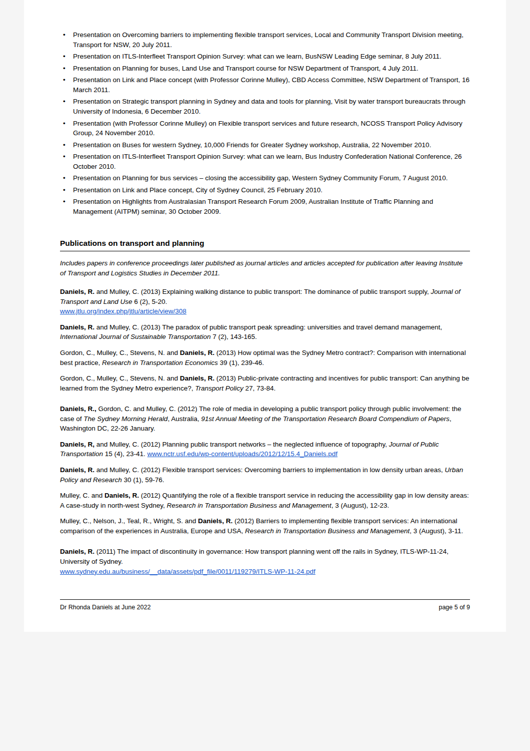Presentation on Overcoming barriers to implementing flexible transport services, Local and Community Transport Division meeting, Transport for NSW, 20 July 2011.
Presentation on ITLS-Interfleet Transport Opinion Survey: what can we learn, BusNSW Leading Edge seminar, 8 July 2011.
Presentation on Planning for buses, Land Use and Transport course for NSW Department of Transport, 4 July 2011.
Presentation on Link and Place concept (with Professor Corinne Mulley), CBD Access Committee, NSW Department of Transport, 16 March 2011.
Presentation on Strategic transport planning in Sydney and data and tools for planning, Visit by water transport bureaucrats through University of Indonesia, 6 December 2010.
Presentation (with Professor Corinne Mulley) on Flexible transport services and future research, NCOSS Transport Policy Advisory Group, 24 November 2010.
Presentation on Buses for western Sydney, 10,000 Friends for Greater Sydney workshop, Australia, 22 November 2010.
Presentation on ITLS-Interfleet Transport Opinion Survey: what can we learn, Bus Industry Confederation National Conference, 26 October 2010.
Presentation on Planning for bus services – closing the accessibility gap, Western Sydney Community Forum, 7 August 2010.
Presentation on Link and Place concept, City of Sydney Council, 25 February 2010.
Presentation on Highlights from Australasian Transport Research Forum 2009, Australian Institute of Traffic Planning and Management (AITPM) seminar, 30 October 2009.
Publications on transport and planning
Includes papers in conference proceedings later published as journal articles and articles accepted for publication after leaving Institute of Transport and Logistics Studies in December 2011.
Daniels, R. and Mulley, C. (2013) Explaining walking distance to public transport: The dominance of public transport supply, Journal of Transport and Land Use 6 (2), 5-20.
www.jtlu.org/index.php/jtlu/article/view/308
Daniels, R. and Mulley, C. (2013) The paradox of public transport peak spreading: universities and travel demand management, International Journal of Sustainable Transportation 7 (2), 143-165.
Gordon, C., Mulley, C., Stevens, N. and Daniels, R. (2013) How optimal was the Sydney Metro contract?: Comparison with international best practice, Research in Transportation Economics 39 (1), 239-46.
Gordon, C., Mulley, C., Stevens, N. and Daniels, R. (2013) Public-private contracting and incentives for public transport: Can anything be learned from the Sydney Metro experience?, Transport Policy 27, 73-84.
Daniels, R., Gordon, C. and Mulley, C. (2012) The role of media in developing a public transport policy through public involvement: the case of The Sydney Morning Herald, Australia, 91st Annual Meeting of the Transportation Research Board Compendium of Papers, Washington DC, 22-26 January.
Daniels, R, and Mulley, C. (2012) Planning public transport networks – the neglected influence of topography, Journal of Public Transportation 15 (4), 23-41. www.nctr.usf.edu/wp-content/uploads/2012/12/15.4_Daniels.pdf
Daniels, R. and Mulley, C. (2012) Flexible transport services: Overcoming barriers to implementation in low density urban areas, Urban Policy and Research 30 (1), 59-76.
Mulley, C. and Daniels, R. (2012) Quantifying the role of a flexible transport service in reducing the accessibility gap in low density areas: A case-study in north-west Sydney, Research in Transportation Business and Management, 3 (August), 12-23.
Mulley, C., Nelson, J., Teal, R., Wright, S. and Daniels, R. (2012) Barriers to implementing flexible transport services: An international comparison of the experiences in Australia, Europe and USA, Research in Transportation Business and Management, 3 (August), 3-11.
Daniels, R. (2011) The impact of discontinuity in governance: How transport planning went off the rails in Sydney, ITLS-WP-11-24, University of Sydney.
www.sydney.edu.au/business/__data/assets/pdf_file/0011/119279/ITLS-WP-11-24.pdf
Dr Rhonda Daniels at June 2022 page 5 of 9